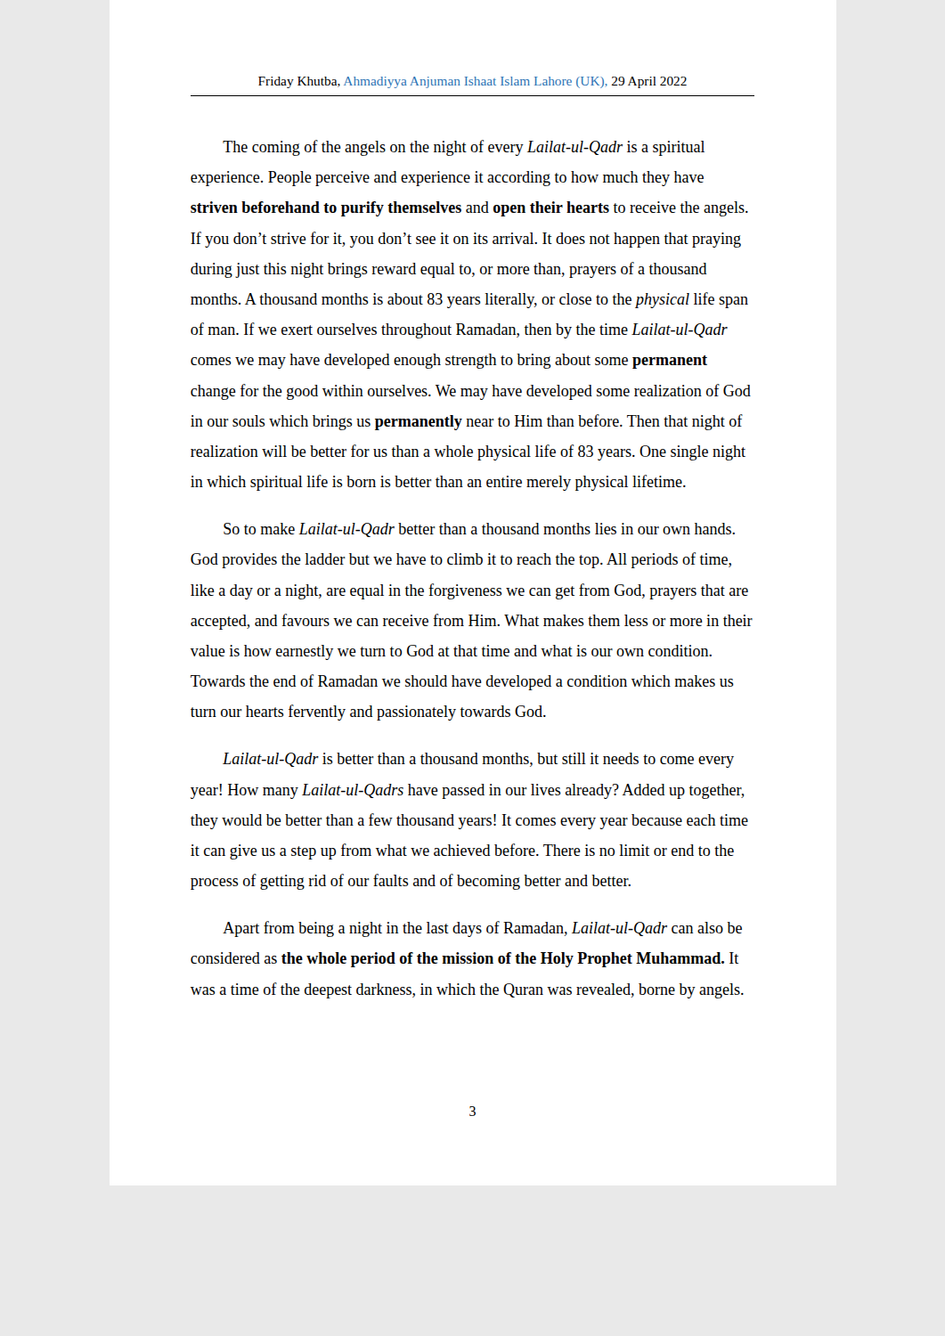Friday Khutba, Ahmadiyya Anjuman Ishaat Islam Lahore (UK), 29 April 2022
The coming of the angels on the night of every Lailat-ul-Qadr is a spiritual experience. People perceive and experience it according to how much they have striven beforehand to purify themselves and open their hearts to receive the angels. If you don’t strive for it, you don’t see it on its arrival. It does not happen that praying during just this night brings reward equal to, or more than, prayers of a thousand months. A thousand months is about 83 years literally, or close to the physical life span of man. If we exert ourselves throughout Ramadan, then by the time Lailat-ul-Qadr comes we may have developed enough strength to bring about some permanent change for the good within ourselves. We may have developed some realization of God in our souls which brings us permanently near to Him than before. Then that night of realization will be better for us than a whole physical life of 83 years. One single night in which spiritual life is born is better than an entire merely physical lifetime.
So to make Lailat-ul-Qadr better than a thousand months lies in our own hands. God provides the ladder but we have to climb it to reach the top. All periods of time, like a day or a night, are equal in the forgiveness we can get from God, prayers that are accepted, and favours we can receive from Him. What makes them less or more in their value is how earnestly we turn to God at that time and what is our own condition. Towards the end of Ramadan we should have developed a condition which makes us turn our hearts fervently and passionately towards God.
Lailat-ul-Qadr is better than a thousand months, but still it needs to come every year! How many Lailat-ul-Qadrs have passed in our lives already? Added up together, they would be better than a few thousand years! It comes every year because each time it can give us a step up from what we achieved before. There is no limit or end to the process of getting rid of our faults and of becoming better and better.
Apart from being a night in the last days of Ramadan, Lailat-ul-Qadr can also be considered as the whole period of the mission of the Holy Prophet Muhammad. It was a time of the deepest darkness, in which the Quran was revealed, borne by angels.
3